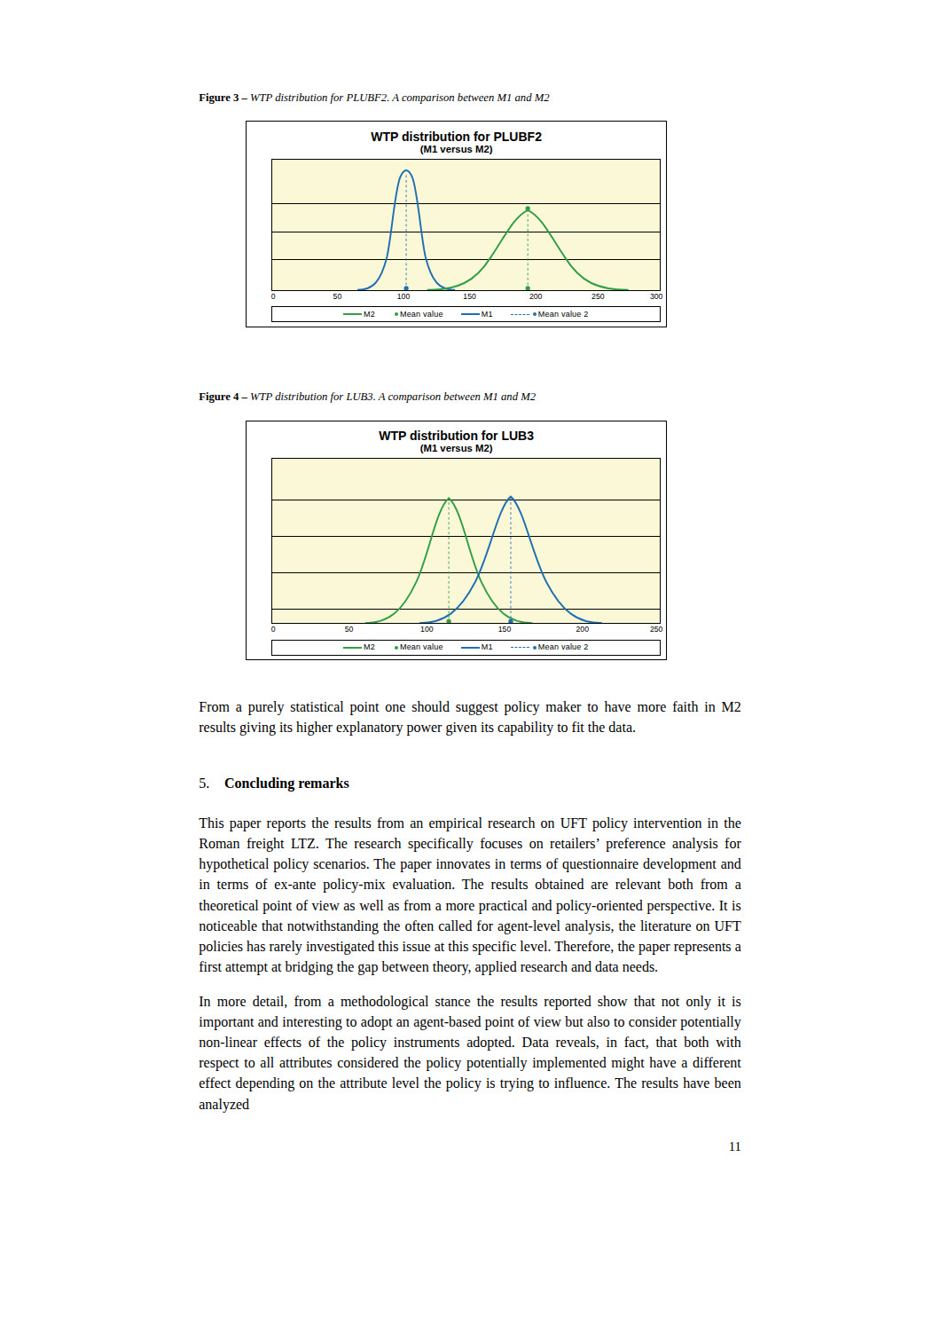Figure 3 – WTP distribution for PLUBF2. A comparison between M1 and M2
WTP distribution for PLUBF2(M1 versus M2)
0 50 100 150 200 250 300
M2 Mean value M1 Mean value 2
Figure 4 – WTP distribution for LUB3. A comparison between M1 and M2
WTP distribution for LUB3(M1 versus M2)
0 50 100 150 200 250
M2 Mean value M1 Mean value 2
From a purely statistical point one should suggest policy maker to have more faith in M2 results giving its higher explanatory power given its capability to fit the data.
5. Concluding remarks
This paper reports the results from an empirical research on UFT policy intervention in the Roman freight LTZ. The research specifically focuses on retailers’ preference analysis for hypothetical policy scenarios. The paper innovates in terms of questionnaire development and in terms of ex-ante policy-mix evaluation. The results obtained are relevant both from a theoretical point of view as well as from a more practical and policy-oriented perspective. It is noticeable that notwithstanding the often called for agent-level analysis, the literature on UFT policies has rarely investigated this issue at this specific level. Therefore, the paper represents a first attempt at bridging the gap between theory, applied research and data needs.
In more detail, from a methodological stance the results reported show that not only it is important and interesting to adopt an agent-based point of view but also to consider potentially non-linear effects of the policy instruments adopted. Data reveals, in fact, that both with respect to all attributes considered the policy potentially implemented might have a different effect depending on the attribute level the policy is trying to influence. The results have been analyzed
11